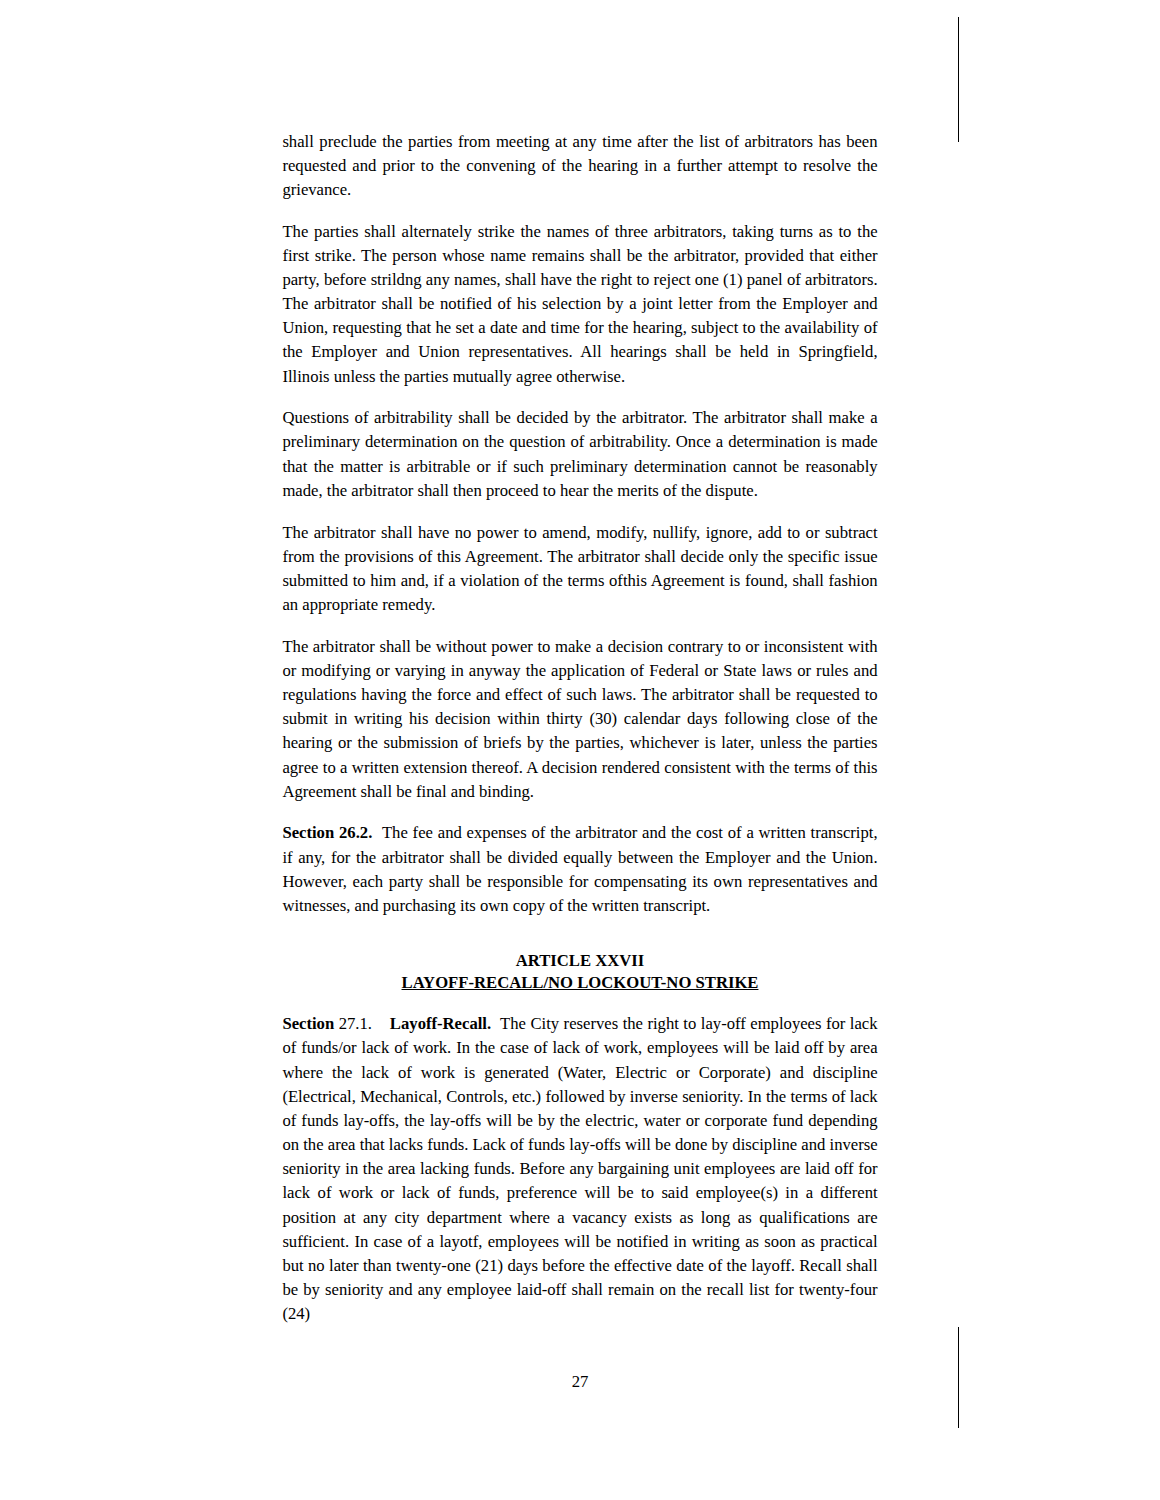shall preclude the parties from meeting at any time after the list of arbitrators has been requested and prior to the convening of the hearing in a further attempt to resolve the grievance.
The parties shall alternately strike the names of three arbitrators, taking turns as to the first strike. The person whose name remains shall be the arbitrator, provided that either party, before strildng any names, shall have the right to reject one (1) panel of arbitrators. The arbitrator shall be notified of his selection by a joint letter from the Employer and Union, requesting that he set a date and time for the hearing, subject to the availability of the Employer and Union representatives. All hearings shall be held in Springfield, Illinois unless the parties mutually agree otherwise.
Questions of arbitrability shall be decided by the arbitrator. The arbitrator shall make a preliminary determination on the question of arbitrability. Once a determination is made that the matter is arbitrable or if such preliminary determination cannot be reasonably made, the arbitrator shall then proceed to hear the merits of the dispute.
The arbitrator shall have no power to amend, modify, nullify, ignore, add to or subtract from the provisions of this Agreement. The arbitrator shall decide only the specific issue submitted to him and, if a violation of the terms ofthis Agreement is found, shall fashion an appropriate remedy.
The arbitrator shall be without power to make a decision contrary to or inconsistent with or modifying or varying in anyway the application of Federal or State laws or rules and regulations having the force and effect of such laws. The arbitrator shall be requested to submit in writing his decision within thirty (30) calendar days following close of the hearing or the submission of briefs by the parties, whichever is later, unless the parties agree to a written extension thereof. A decision rendered consistent with the terms of this Agreement shall be final and binding.
Section 26.2. The fee and expenses of the arbitrator and the cost of a written transcript, if any, for the arbitrator shall be divided equally between the Employer and the Union. However, each party shall be responsible for compensating its own representatives and witnesses, and purchasing its own copy of the written transcript.
ARTICLE XXVII
LAYOFF-RECALL/NO LOCKOUT-NO STRIKE
Section 27.1. Layoff-Recall. The City reserves the right to lay-off employees for lack of funds/or lack of work. In the case of lack of work, employees will be laid off by area where the lack of work is generated (Water, Electric or Corporate) and discipline (Electrical, Mechanical, Controls, etc.) followed by inverse seniority. In the terms of lack of funds lay-offs, the lay-offs will be by the electric, water or corporate fund depending on the area that lacks funds. Lack of funds lay-offs will be done by discipline and inverse seniority in the area lacking funds. Before any bargaining unit employees are laid off for lack of work or lack of funds, preference will be to said employee(s) in a different position at any city department where a vacancy exists as long as qualifications are sufficient. In case of a layotf, employees will be notified in writing as soon as practical but no later than twenty-one (21) days before the effective date of the layoff. Recall shall be by seniority and any employee laid-off shall remain on the recall list for twenty-four (24)
27